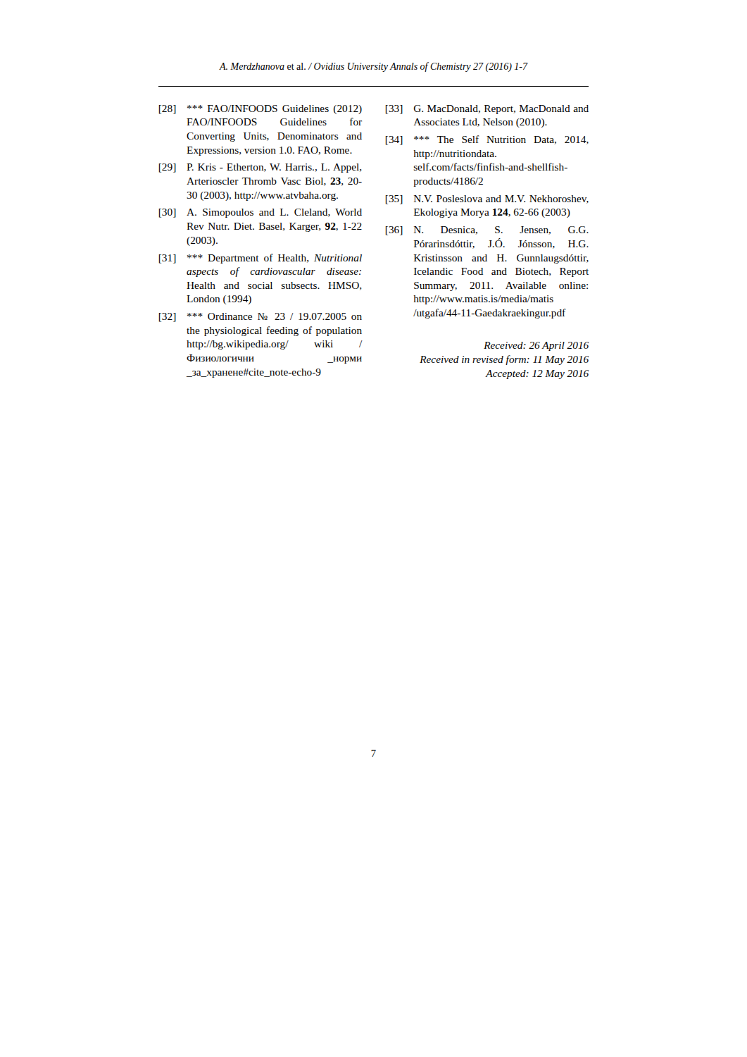A. Merdzhanova et al. / Ovidius University Annals of Chemistry 27 (2016) 1-7
[28]*** FAO/INFOODS Guidelines (2012) FAO/INFOODS Guidelines for Converting Units, Denominators and Expressions, version 1.0. FAO, Rome.
[29] P. Kris - Etherton, W. Harris., L. Appel, Arterioscler Thromb Vasc Biol, 23, 20-30 (2003), http://www.atvbaha.org.
[30] A. Simopoulos and L. Cleland, World Rev Nutr. Diet. Basel, Karger, 92, 1-22 (2003).
[31]*** Department of Health, Nutritional aspects of cardiovascular disease: Health and social subsects. HMSO, London (1994)
[32]*** Ordinance № 23 / 19.07.2005 on the physiological feeding of population http://bg.wikipedia.org/ wiki /Физиологични _норми _за_хранене#cite_note-echo-9
[33] G. MacDonald, Report, MacDonald and Associates Ltd, Nelson (2010).
[34]*** The Self Nutrition Data, 2014, http://nutritiondata. self.com/facts/finfish-and-shellfish-products/4186/2
[35] N.V. Posleslova and M.V. Nekhoroshev, Ekologiya Morya 124, 62-66 (2003)
[36] N. Desnica, S. Jensen, G.G. Pórarinsdóttir, J.Ó. Jónsson, H.G. Kristinsson and H. Gunnlaugsdóttir, Icelandic Food and Biotech, Report Summary, 2011. Available online: http://www.matis.is/media/matis /utgafa/44-11-Gaedakraekingur.pdf
Received: 26 April 2016
Received in revised form: 11 May 2016
Accepted: 12 May 2016
7